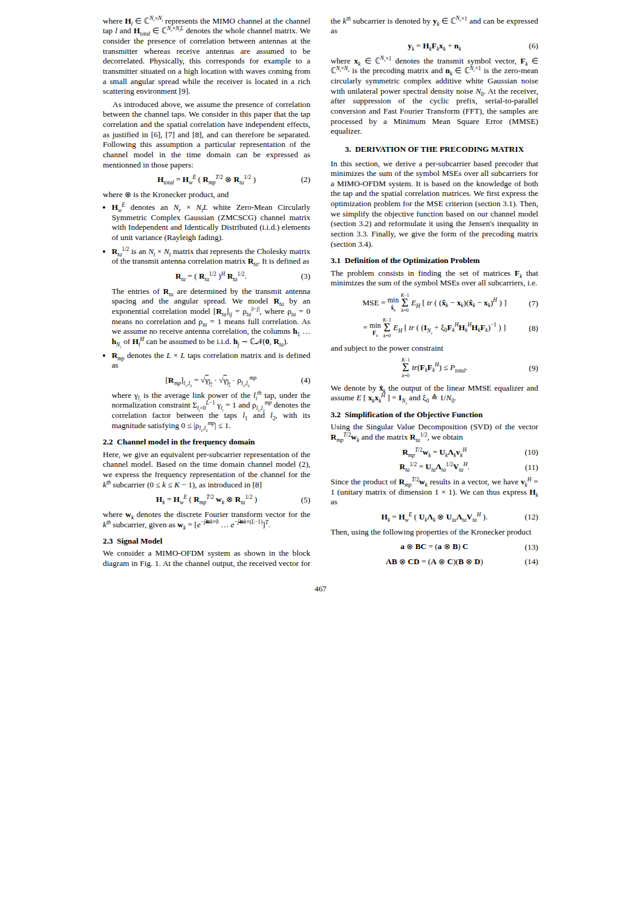where Hl ∈ ℂNr×Nt represents the MIMO channel at the channel tap l and Htotal ∈ ℂNr×NtL denotes the whole channel matrix. We consider the presence of correlation between antennas at the transmitter whereas receive antennas are assumed to be decorrelated. Physically, this corresponds for example to a transmitter situated on a high location with waves coming from a small angular spread while the receiver is located in a rich scattering environment [9].
As introduced above, we assume the presence of correlation between the channel taps. We consider in this paper that the tap correlation and the spatial correlation have independent effects, as justified in [6], [7] and [8], and can therefore be separated. Following this assumption a particular representation of the channel model in the time domain can be expressed as mentionned in those papers:
Htotal = HwE ( RmpT/2 ⊗ Rta1/2 ) (2)
where ⊗ is the Kronecker product, and
HwE denotes an Nr × NtL white Zero-Mean Circularly Symmetric Complex Gaussian (ZMCSCG) channel matrix with Independent and Identically Distributed (i.i.d.) elements of unit variance (Rayleigh fading).
Rta1/2 is an Nt × Nt matrix that represents the Cholesky matrix of the transmit antenna correlation matrix Rta. It is defined as
Rta = ( Rta1/2 )H Rta1/2. (3)
The entries of Rta are determined by the transmit antenna spacing and the angular spread. We model Rta by an exponential correlation model [Rta]ij = ρta|i−j|, where ρta = 0 means no correlation and ρta = 1 means full correlation. As we assume no receive antenna correlation, the columns h1 … hNr of HlH can be assumed to be i.i.d. hj ∼ ℂ𝒩(0, Rta).
Rmp denotes the L × L taps correlation matrix and is defined as
[Rmp]l1,l2 = √γl1 · √γl2 · ρl1,l2mp (4)
where γli is the average link power of the lith tap, under the normalization constraint Σli=0L−1 γli = 1 and ρl1,l2mp denotes the correlation factor between the taps l1 and l2, with its magnitude satisfying 0 ≤ |ρl1,l2mp| ≤ 1.
2.2 Channel model in the frequency domain
Here, we give an equivalent per-subcarrier representation of the channel model. Based on the time domain channel model (2), we express the frequency representation of the channel for the kth subcarrier (0 ≤ k ≤ K − 1), as introduced in [8]
Hk = HwE ( RmpT/2 wk ⊗ Rta1/2 ) (5)
where wk denotes the discrete Fourier transform vector for the kth subcarrier, given as wk = [e−j 2π K k×0 … e−j 2π K k×(L−1)]T.
2.3 Signal Model
We consider a MIMO-OFDM system as shown in the block diagram in Fig. 1. At the channel output, the received vector for the kth subcarrier is denoted by yk ∈ ℂNr×1 and can be expressed as
yk = HkFkxk + nk (6)
where xk ∈ ℂNs×1 denotes the transmit symbol vector, Fk ∈ ℂNt×Ns is the precoding matrix and nk ∈ ℂNr×1 is the zero-mean circularly symmetric complex additive white Gaussian noise with unilateral power spectral density noise N0. At the receiver, after suppression of the cyclic prefix, serial-to-parallel conversion and Fast Fourier Transform (FFT), the samples are processed by a Minimum Mean Square Error (MMSE) equalizer.
3. Derivation of the Precoding Matrix
In this section, we derive a per-subcarrier based precoder that minimizes the sum of the symbol MSEs over all subcarriers for a MIMO-OFDM system. It is based on the knowledge of both the tap and the spatial correlation matrices. We first express the optimization problem for the MSE criterion (section 3.1). Then, we simplify the objective function based on our channel model (section 3.2) and reformulate it using the Jensen's inequality in section 3.3. Finally, we give the form of the precoding matrix (section 3.4).
3.1 Definition of the Optimization Problem
The problem consists in finding the set of matrices Fk that minimizes the sum of the symbol MSEs over all subcarriers, i.e.
MSE = minx̂k K−1 Σk=0 EH [ tr ( (x̂k − xk)(x̂k − xk)H ) ] (7)
= minFk K−1 Σk=0 EH [ tr ( (INs + ξ0FkHHkHHkFk)−1 ) ] (8)
and subject to the power constraint
K−1 Σk=0 tr(FkFkH) ≤ Ptotal. (9)
We denote by x̂k the output of the linear MMSE equalizer and assume E [ xkxkH ] = INs and ξ0 ≙ 1/N0.
3.2 Simplification of the Objective Function
Using the Singular Value Decomposition (SVD) of the vector RmpT/2wk and the matrix Rta1/2, we obtain
RmpT/2wk = UkΛkvkH (10)
Rta1/2 = UtaΛta1/2VtaH. (11)
Since the product of RmpT/2wk results in a vector, we have vkH = 1 (unitary matrix of dimension 1 × 1). We can thus express Hk as
Hk = HwE ( UkΛk ⊗ UtaΛtaVtaH ). (12)
Then, using the following properties of the Kronecker product
a ⊗ BC = (a ⊗ B) C (13)
AB ⊗ CD = (A ⊗ C)(B ⊗ D) (14)
467